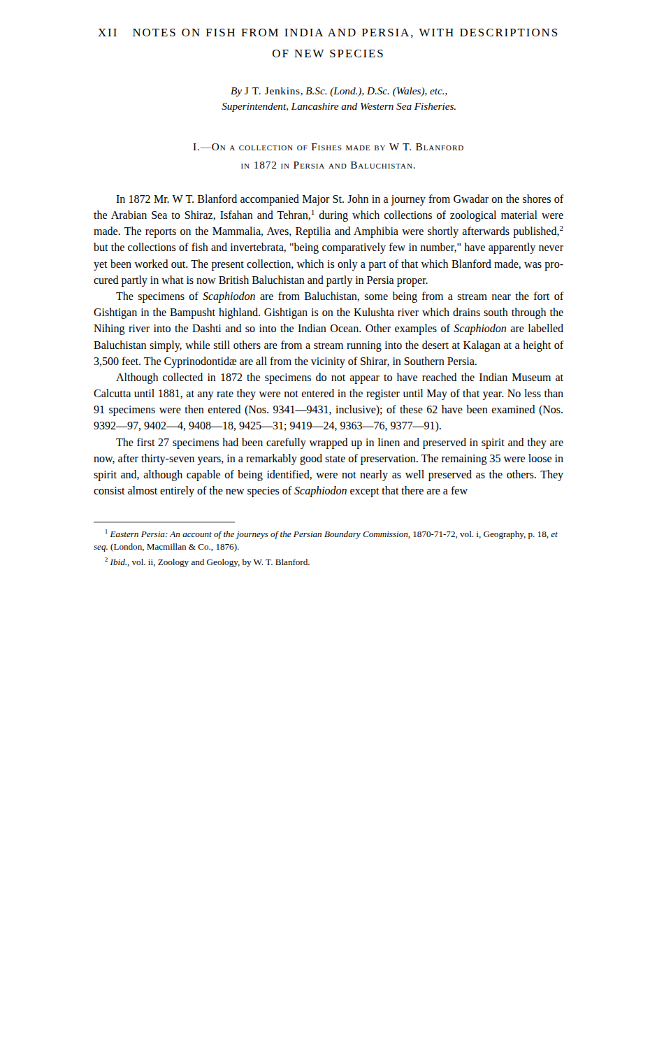XIINotes on Fish from India and Persia, with Descriptions of New Species
By J T. Jenkins, B.Sc. (Lond.), D.Sc. (Wales), etc., Superintendent, Lancashire and Western Sea Fisheries.
I.—On a collection of Fishes made by W T. Blanford
in 1872 in Persia and Baluchistan.
In 1872 Mr. W T. Blanford accompanied Major St. John in a journey from Gwadar on the shores of the Arabian Sea to Shiraz, Isfahan and Tehran,1 during which collections of zoological material were made. The reports on the Mammalia, Aves, Reptilia and Amphibia were shortly afterwards published,2 but the collections of fish and invertebrata, "being comparatively few in number," have apparently never yet been worked out. The present collection, which is only a part of that which Blanford made, was procured partly in what is now British Baluchistan and partly in Persia proper.
The specimens of Scaphiodon are from Baluchistan, some being from a stream near the fort of Gishtigan in the Bampusht highland. Gishtigan is on the Kulushta river which drains south through the Nihing river into the Dashti and so into the Indian Ocean. Other examples of Scaphiodon are labelled Baluchistan simply, while still others are from a stream running into the desert at Kalagan at a height of 3,500 feet. The Cyprinodontidæ are all from the vicinity of Shirar, in Southern Persia.
Although collected in 1872 the specimens do not appear to have reached the Indian Museum at Calcutta until 1881, at any rate they were not entered in the register until May of that year. No less than 91 specimens were then entered (Nos. 9341—9431, inclusive); of these 62 have been examined (Nos. 9392—97, 9402—4, 9408—18, 9425—31; 9419—24, 9363—76, 9377—91).
The first 27 specimens had been carefully wrapped up in linen and preserved in spirit and they are now, after thirty-seven years, in a remarkably good state of preservation. The remaining 35 were loose in spirit and, although capable of being identified, were not nearly as well preserved as the others. They consist almost entirely of the new species of Scaphiodon except that there are a few
1 Eastern Persia: An account of the journeys of the Persian Boundary Commission, 1870-71-72, vol. i, Geography, p. 18, et seq. (London, Macmillan & Co., 1876).
2 Ibid., vol. ii, Zoology and Geology, by W. T. Blanford.